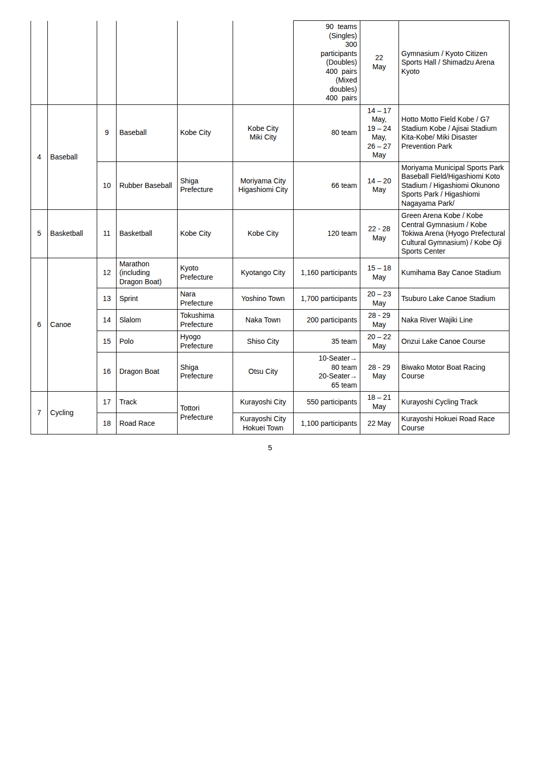| | | | | | | 90 teams (Singles) 300 participants (Doubles) 400 pairs (Mixed doubles) 400 pairs | 22 May | Gymnasium / Kyoto Citizen Sports Hall / Shimadzu Arena Kyoto |
| 4 | Baseball | 9 | Baseball | Kobe City | Kobe City Miki City | 80 team | 14 – 17 May, 19 – 24 May, 26 – 27 May | Hotto Motto Field Kobe / G7 Stadium Kobe / Ajisai Stadium Kita-Kobe/ Miki Disaster Prevention Park |
| 10 | Rubber Baseball | Shiga Prefecture | Moriyama City Higashiomi City | 66 team | 14 – 20 May | Moriyama Municipal Sports Park Baseball Field/Higashiomi Koto Stadium / Higashiomi Okunono Sports Park / Higashiomi Nagayama Park/ |
| 5 | Basketball | 11 | Basketball | Kobe City | Kobe City | 120 team | 22 - 28 May | Green Arena Kobe / Kobe Central Gymnasium / Kobe Tokiwa Arena (Hyogo Prefectural Cultural Gymnasium) / Kobe Oji Sports Center |
| 6 | Canoe | 12 | Marathon (including Dragon Boat) | Kyoto Prefecture | Kyotango City | 1,160 participants | 15 – 18 May | Kumihama Bay Canoe Stadium |
| 13 | Sprint | Nara Prefecture | Yoshino Town | 1,700 participants | 20 – 23 May | Tsuburo Lake Canoe Stadium |
| 14 | Slalom | Tokushima Prefecture | Naka Town | 200 participants | 28 - 29 May | Naka River Wajiki Line |
| 15 | Polo | Hyogo Prefecture | Shiso City | 35 team | 20 – 22 May | Onzui Lake Canoe Course |
| 16 | Dragon Boat | Shiga Prefecture | Otsu City | 10-Seater → 80 team 20-Seater → 65 team | 28 - 29 May | Biwako Motor Boat Racing Course |
| 7 | Cycling | 17 | Track | Tottori Prefecture | Kurayoshi City | 550 participants | 18 – 21 May | Kurayoshi Cycling Track |
| 18 | Road Race | Kurayoshi City Hokuei Town | 1,100 participants | 22 May | Kurayoshi Hokuei Road Race Course |
5